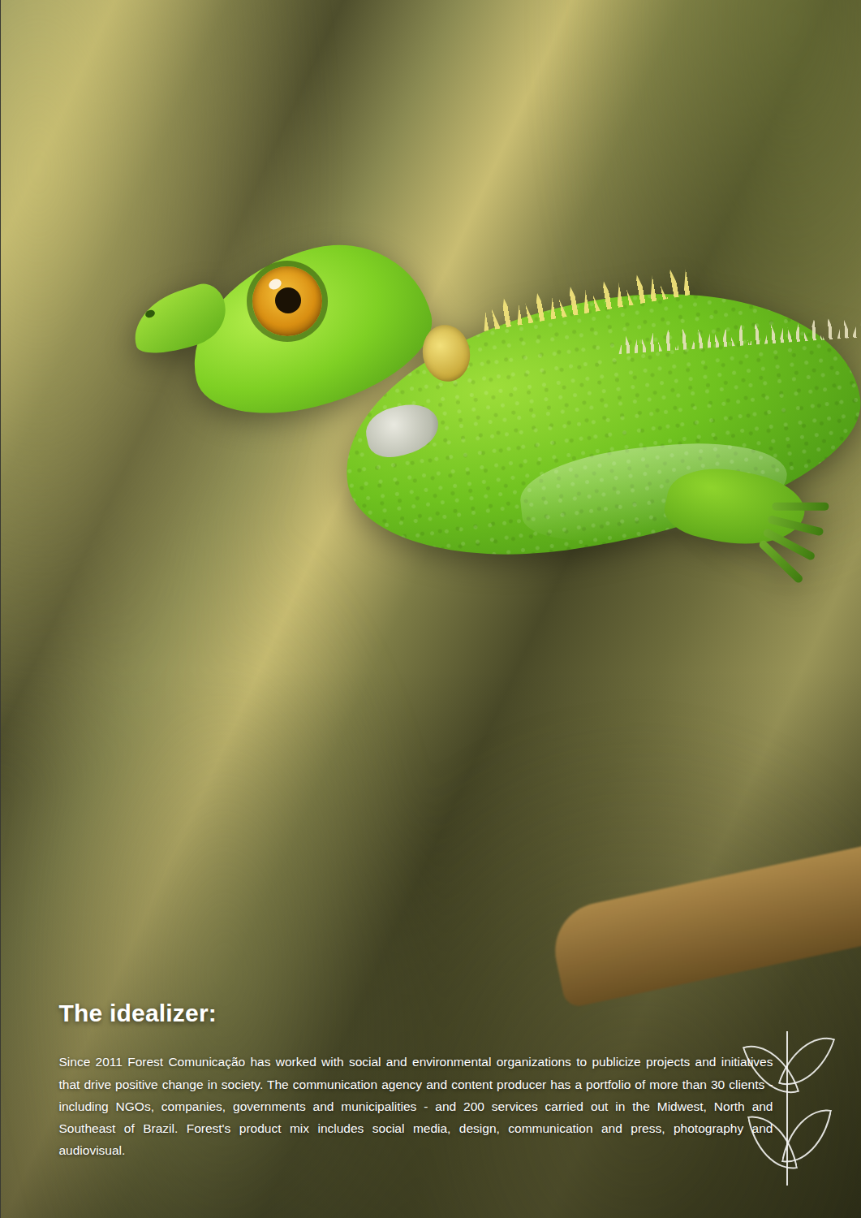The idealizer:
Since 2011 Forest Comunicação has worked with social and environmental organizations to publicize projects and initiatives that drive positive change in society. The communication agency and content producer has a portfolio of more than 30 clients - including NGOs, companies, governments and municipalities - and 200 services carried out in the Midwest, North and Southeast of Brazil. Forest's product mix includes social media, design, communication and press, photography and audiovisual.